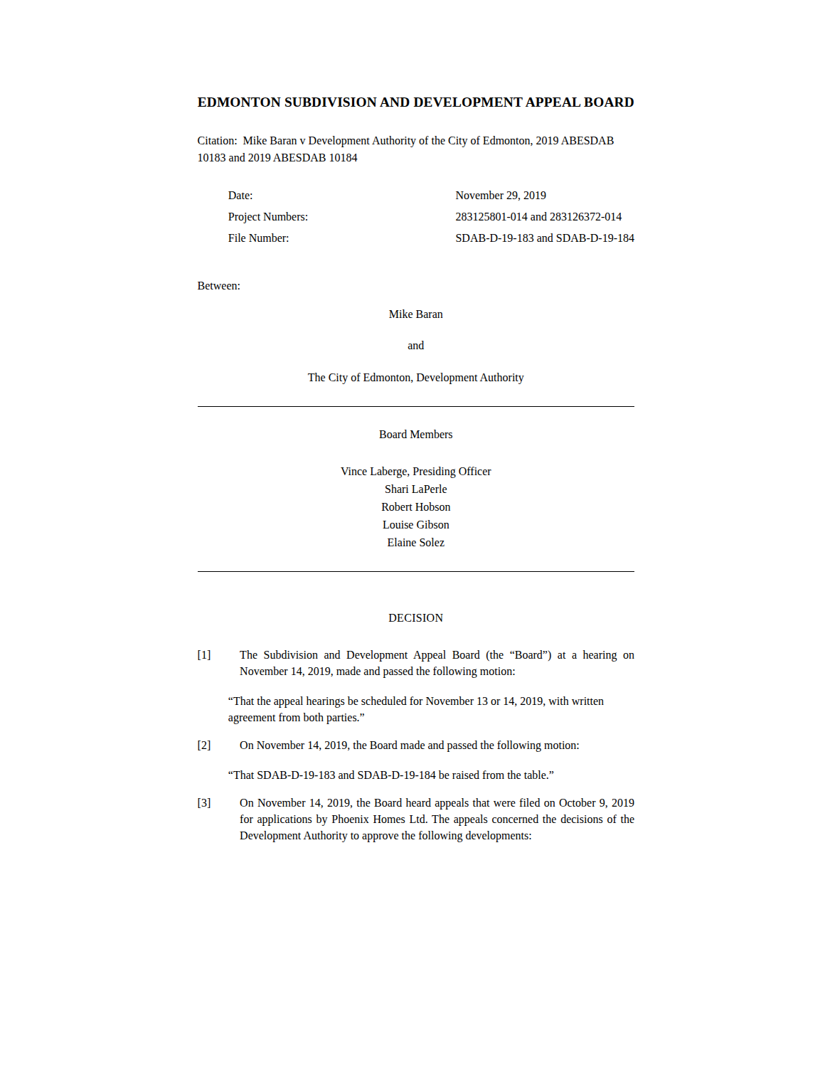EDMONTON SUBDIVISION AND DEVELOPMENT APPEAL BOARD
Citation: Mike Baran v Development Authority of the City of Edmonton, 2019 ABESDAB 10183 and 2019 ABESDAB 10184
| Date: | November 29, 2019 |
| Project Numbers: | 283125801-014 and 283126372-014 |
| File Number: | SDAB-D-19-183 and SDAB-D-19-184 |
Between:
Mike Baran
and
The City of Edmonton, Development Authority
Board Members
Vince Laberge, Presiding Officer
Shari LaPerle
Robert Hobson
Louise Gibson
Elaine Solez
DECISION
[1]
The Subdivision and Development Appeal Board (the “Board”) at a hearing on November 14, 2019, made and passed the following motion:
“That the appeal hearings be scheduled for November 13 or 14, 2019, with written agreement from both parties.”
[2]
On November 14, 2019, the Board made and passed the following motion:
“That SDAB-D-19-183 and SDAB-D-19-184 be raised from the table.”
[3]
On November 14, 2019, the Board heard appeals that were filed on October 9, 2019 for applications by Phoenix Homes Ltd. The appeals concerned the decisions of the Development Authority to approve the following developments: